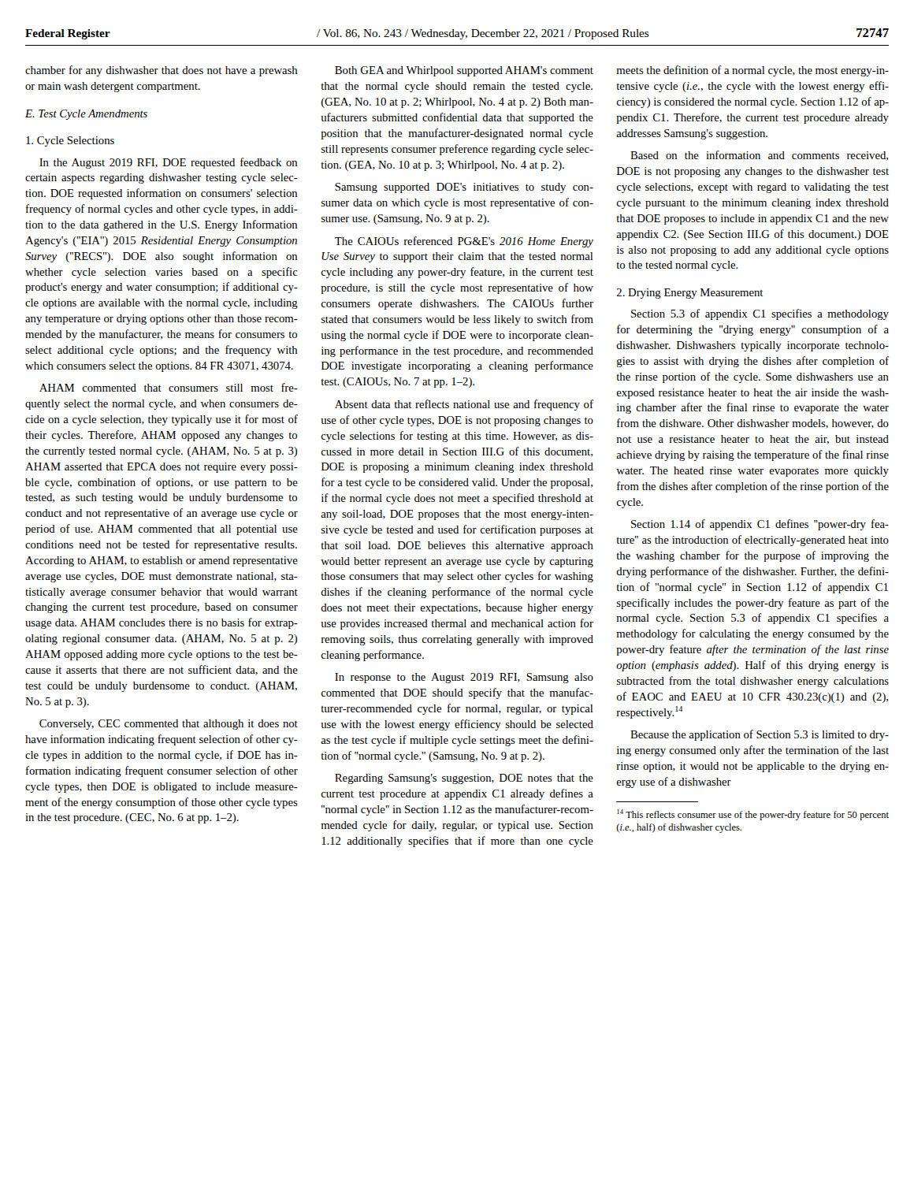Federal Register / Vol. 86, No. 243 / Wednesday, December 22, 2021 / Proposed Rules 72747
chamber for any dishwasher that does not have a prewash or main wash detergent compartment.
E. Test Cycle Amendments
1. Cycle Selections
In the August 2019 RFI, DOE requested feedback on certain aspects regarding dishwasher testing cycle selection. DOE requested information on consumers' selection frequency of normal cycles and other cycle types, in addition to the data gathered in the U.S. Energy Information Agency's (''EIA'') 2015 Residential Energy Consumption Survey (''RECS''). DOE also sought information on whether cycle selection varies based on a specific product's energy and water consumption; if additional cycle options are available with the normal cycle, including any temperature or drying options other than those recommended by the manufacturer, the means for consumers to select additional cycle options; and the frequency with which consumers select the options. 84 FR 43071, 43074.
AHAM commented that consumers still most frequently select the normal cycle, and when consumers decide on a cycle selection, they typically use it for most of their cycles. Therefore, AHAM opposed any changes to the currently tested normal cycle. (AHAM, No. 5 at p. 3) AHAM asserted that EPCA does not require every possible cycle, combination of options, or use pattern to be tested, as such testing would be unduly burdensome to conduct and not representative of an average use cycle or period of use. AHAM commented that all potential use conditions need not be tested for representative results. According to AHAM, to establish or amend representative average use cycles, DOE must demonstrate national, statistically average consumer behavior that would warrant changing the current test procedure, based on consumer usage data. AHAM concludes there is no basis for extrapolating regional consumer data. (AHAM, No. 5 at p. 2) AHAM opposed adding more cycle options to the test because it asserts that there are not sufficient data, and the test could be unduly burdensome to conduct. (AHAM, No. 5 at p. 3).
Conversely, CEC commented that although it does not have information indicating frequent selection of other cycle types in addition to the normal cycle, if DOE has information indicating frequent consumer selection of other cycle types, then DOE is obligated to include measurement of the energy consumption of those other cycle types in the test procedure. (CEC, No. 6 at pp. 1–2).
Both GEA and Whirlpool supported AHAM's comment that the normal cycle should remain the tested cycle. (GEA, No. 10 at p. 2; Whirlpool, No. 4 at p. 2) Both manufacturers submitted confidential data that supported the position that the manufacturer-designated normal cycle still represents consumer preference regarding cycle selection. (GEA, No. 10 at p. 3; Whirlpool, No. 4 at p. 2).
Samsung supported DOE's initiatives to study consumer data on which cycle is most representative of consumer use. (Samsung, No. 9 at p. 2).
The CAIOUs referenced PG&E's 2016 Home Energy Use Survey to support their claim that the tested normal cycle including any power-dry feature, in the current test procedure, is still the cycle most representative of how consumers operate dishwashers. The CAIOUs further stated that consumers would be less likely to switch from using the normal cycle if DOE were to incorporate cleaning performance in the test procedure, and recommended DOE investigate incorporating a cleaning performance test. (CAIOUs, No. 7 at pp. 1–2).
Absent data that reflects national use and frequency of use of other cycle types, DOE is not proposing changes to cycle selections for testing at this time. However, as discussed in more detail in Section III.G of this document, DOE is proposing a minimum cleaning index threshold for a test cycle to be considered valid. Under the proposal, if the normal cycle does not meet a specified threshold at any soil-load, DOE proposes that the most energy-intensive cycle be tested and used for certification purposes at that soil load. DOE believes this alternative approach would better represent an average use cycle by capturing those consumers that may select other cycles for washing dishes if the cleaning performance of the normal cycle does not meet their expectations, because higher energy use provides increased thermal and mechanical action for removing soils, thus correlating generally with improved cleaning performance.
In response to the August 2019 RFI, Samsung also commented that DOE should specify that the manufacturer-recommended cycle for normal, regular, or typical use with the lowest energy efficiency should be selected as the test cycle if multiple cycle settings meet the definition of ''normal cycle.'' (Samsung, No. 9 at p. 2).
Regarding Samsung's suggestion, DOE notes that the current test procedure at appendix C1 already defines a ''normal cycle'' in Section 1.12 as the manufacturer-recommended cycle for daily, regular, or typical use. Section 1.12 additionally specifies that if more than one cycle meets the definition of a normal cycle, the most energy-intensive cycle (i.e., the cycle with the lowest energy efficiency) is considered the normal cycle. Section 1.12 of appendix C1. Therefore, the current test procedure already addresses Samsung's suggestion.
Based on the information and comments received, DOE is not proposing any changes to the dishwasher test cycle selections, except with regard to validating the test cycle pursuant to the minimum cleaning index threshold that DOE proposes to include in appendix C1 and the new appendix C2. (See Section III.G of this document.) DOE is also not proposing to add any additional cycle options to the tested normal cycle.
2. Drying Energy Measurement
Section 5.3 of appendix C1 specifies a methodology for determining the ''drying energy'' consumption of a dishwasher. Dishwashers typically incorporate technologies to assist with drying the dishes after completion of the rinse portion of the cycle. Some dishwashers use an exposed resistance heater to heat the air inside the washing chamber after the final rinse to evaporate the water from the dishware. Other dishwasher models, however, do not use a resistance heater to heat the air, but instead achieve drying by raising the temperature of the final rinse water. The heated rinse water evaporates more quickly from the dishes after completion of the rinse portion of the cycle.
Section 1.14 of appendix C1 defines ''power-dry feature'' as the introduction of electrically-generated heat into the washing chamber for the purpose of improving the drying performance of the dishwasher. Further, the definition of ''normal cycle'' in Section 1.12 of appendix C1 specifically includes the power-dry feature as part of the normal cycle. Section 5.3 of appendix C1 specifies a methodology for calculating the energy consumed by the power-dry feature after the termination of the last rinse option (emphasis added). Half of this drying energy is subtracted from the total dishwasher energy calculations of EAOC and EAEU at 10 CFR 430.23(c)(1) and (2), respectively.14
Because the application of Section 5.3 is limited to drying energy consumed only after the termination of the last rinse option, it would not be applicable to the drying energy use of a dishwasher
14 This reflects consumer use of the power-dry feature for 50 percent (i.e., half) of dishwasher cycles.